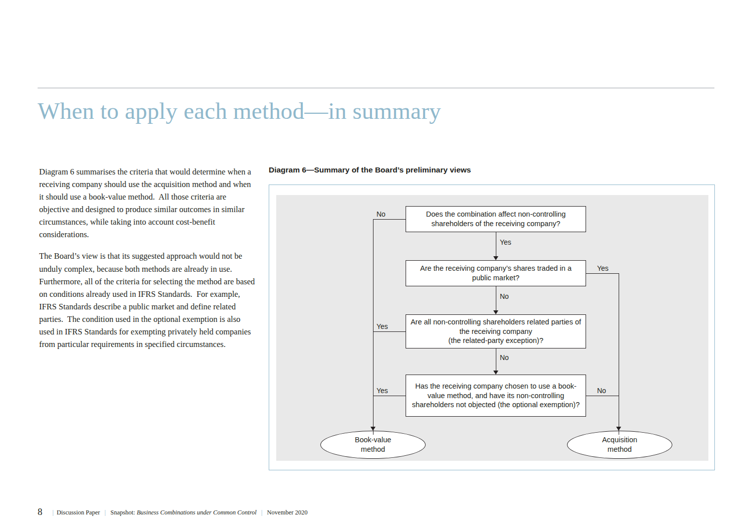When to apply each method—in summary
Diagram 6 summarises the criteria that would determine when a receiving company should use the acquisition method and when it should use a book-value method. All those criteria are objective and designed to produce similar outcomes in similar circumstances, while taking into account cost-benefit considerations.
The Board’s view is that its suggested approach would not be unduly complex, because both methods are already in use. Furthermore, all of the criteria for selecting the method are based on conditions already used in IFRS Standards. For example, IFRS Standards describe a public market and define related parties. The condition used in the optional exemption is also used in IFRS Standards for exempting privately held companies from particular requirements in specified circumstances.
Diagram 6—Summary of the Board’s preliminary views
Does the combination affect non-controlling shareholders of the receiving company?
Are the receiving company’s shares traded in a public market?
Are all non-controlling shareholders related parties of the receiving company
(the related-party exception)?
Has the receiving company chosen to use a book-value method, and have its non-controlling shareholders not objected (the optional exemption)?
Book-value
method
Acquisition
method
Yes
No
No
No
Yes
Yes
Yes
No
8|Discussion Paper | Snapshot: Business Combinations under Common Control | November 2020